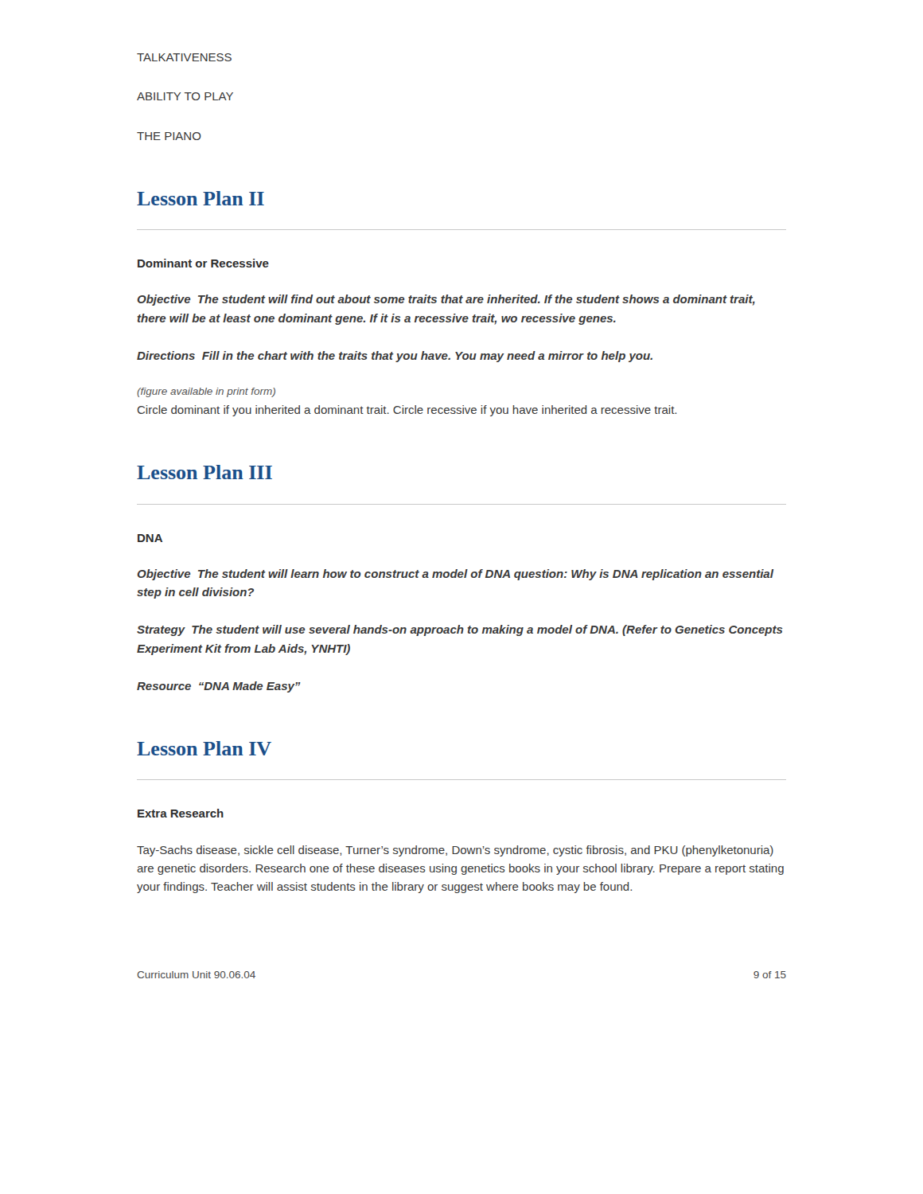TALKATIVENESS
ABILITY TO PLAY
THE PIANO
Lesson Plan II
Dominant or Recessive
Objective The student will find out about some traits that are inherited. If the student shows a dominant trait, there will be at least one dominant gene. If it is a recessive trait, wo recessive genes.
Directions Fill in the chart with the traits that you have. You may need a mirror to help you.
(figure available in print form)
Circle dominant if you inherited a dominant trait. Circle recessive if you have inherited a recessive trait.
Lesson Plan III
DNA
Objective The student will learn how to construct a model of DNA question: Why is DNA replication an essential step in cell division?
Strategy The student will use several hands-on approach to making a model of DNA. (Refer to Genetics Concepts Experiment Kit from Lab Aids, YNHTI)
Resource “DNA Made Easy”
Lesson Plan IV
Extra Research
Tay-Sachs disease, sickle cell disease, Turner’s syndrome, Down’s syndrome, cystic fibrosis, and PKU (phenylketonuria) are genetic disorders. Research one of these diseases using genetics books in your school library. Prepare a report stating your findings. Teacher will assist students in the library or suggest where books may be found.
Curriculum Unit 90.06.04 9 of 15